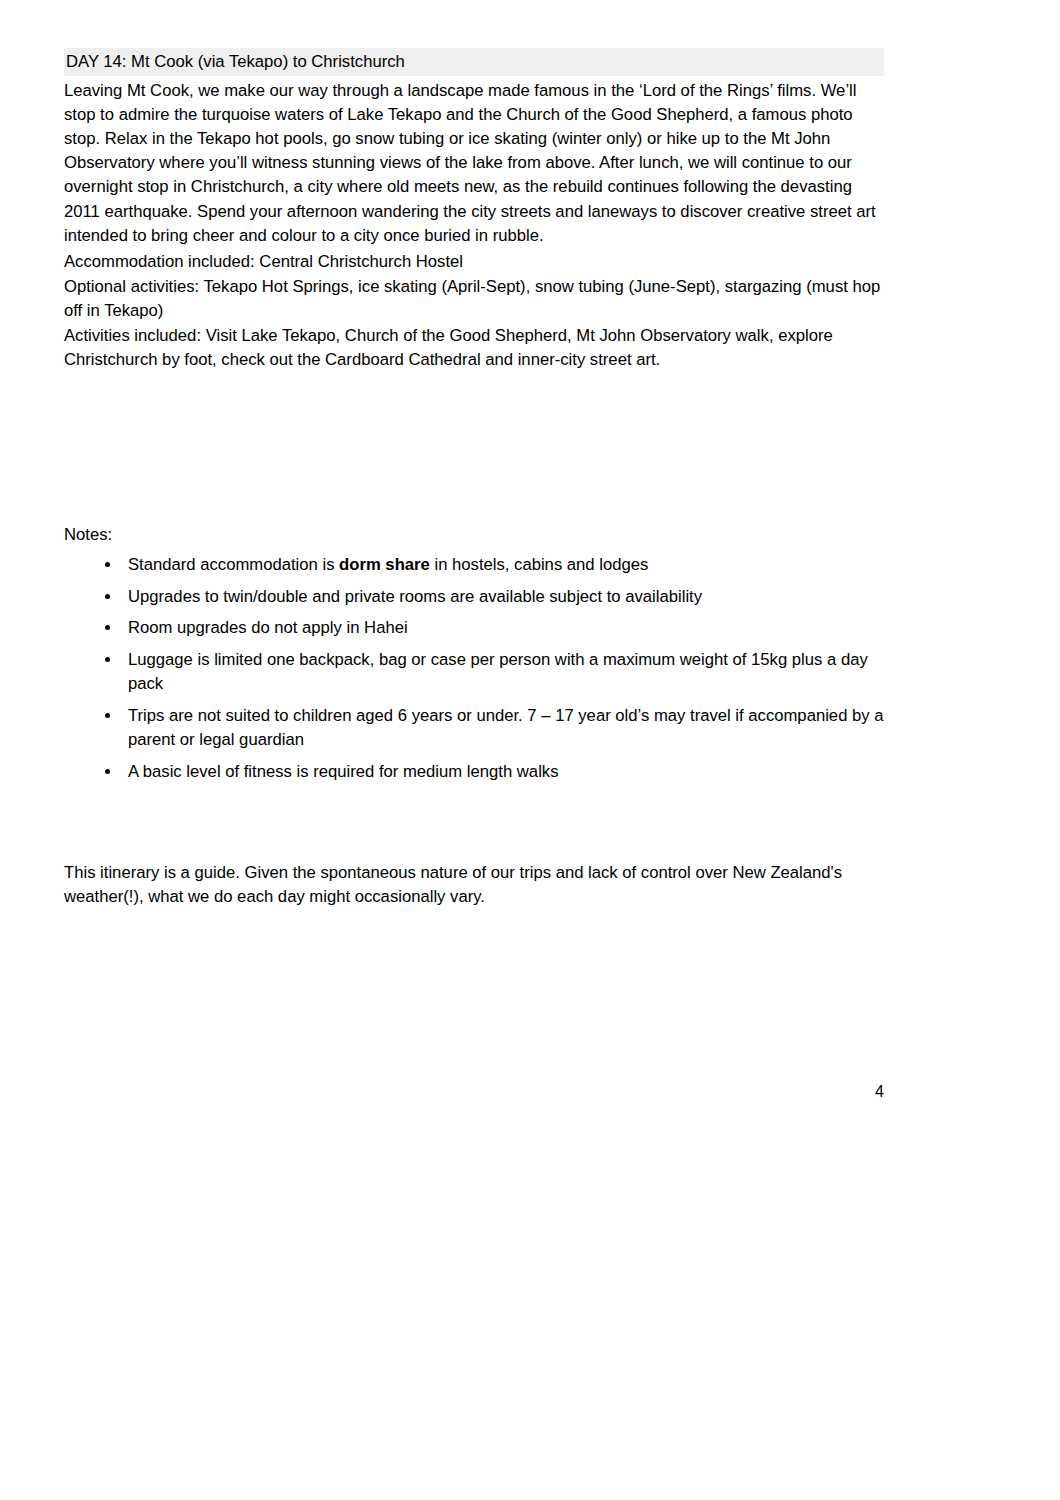DAY 14: Mt Cook (via Tekapo) to Christchurch
Leaving Mt Cook, we make our way through a landscape made famous in the ‘Lord of the Rings’ films. We’ll stop to admire the turquoise waters of Lake Tekapo and the Church of the Good Shepherd, a famous photo stop. Relax in the Tekapo hot pools, go snow tubing or ice skating (winter only) or hike up to the Mt John Observatory where you’ll witness stunning views of the lake from above. After lunch, we will continue to our overnight stop in Christchurch, a city where old meets new, as the rebuild continues following the devasting 2011 earthquake. Spend your afternoon wandering the city streets and laneways to discover creative street art intended to bring cheer and colour to a city once buried in rubble.
Accommodation included: Central Christchurch Hostel
Optional activities: Tekapo Hot Springs, ice skating (April-Sept), snow tubing (June-Sept), stargazing (must hop off in Tekapo)
Activities included: Visit Lake Tekapo, Church of the Good Shepherd, Mt John Observatory walk, explore Christchurch by foot, check out the Cardboard Cathedral and inner-city street art.
Notes:
Standard accommodation is dorm share in hostels, cabins and lodges
Upgrades to twin/double and private rooms are available subject to availability
Room upgrades do not apply in Hahei
Luggage is limited one backpack, bag or case per person with a maximum weight of 15kg plus a day pack
Trips are not suited to children aged 6 years or under. 7 – 17 year old’s may travel if accompanied by a parent or legal guardian
A basic level of fitness is required for medium length walks
This itinerary is a guide. Given the spontaneous nature of our trips and lack of control over New Zealand's weather(!), what we do each day might occasionally vary.
4